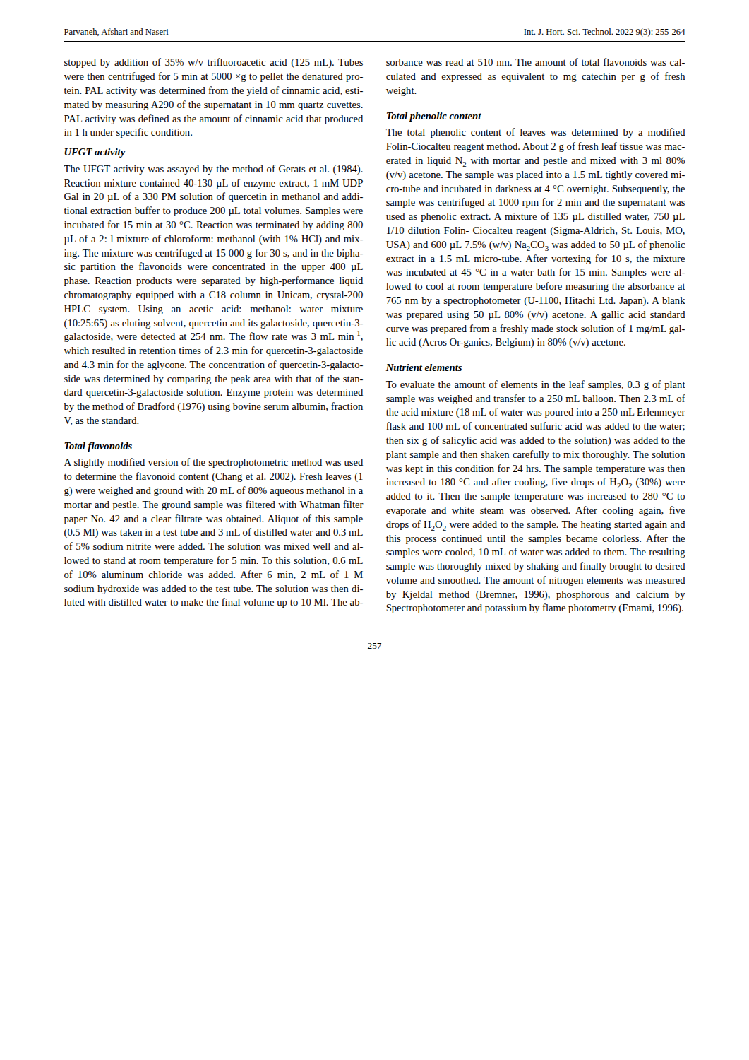Parvaneh, Afshari and Naseri Int. J. Hort. Sci. Technol. 2022 9(3): 255-264
stopped by addition of 35% w/v trifluoroacetic acid (125 mL). Tubes were then centrifuged for 5 min at 5000 ×g to pellet the denatured protein. PAL activity was determined from the yield of cinnamic acid, estimated by measuring A290 of the supernatant in 10 mm quartz cuvettes. PAL activity was defined as the amount of cinnamic acid that produced in 1 h under specific condition.
UFGT activity
The UFGT activity was assayed by the method of Gerats et al. (1984). Reaction mixture contained 40-130 µL of enzyme extract, 1 mM UDP Gal in 20 µL of a 330 PM solution of quercetin in methanol and additional extraction buffer to produce 200 µL total volumes. Samples were incubated for 15 min at 30 °C. Reaction was terminated by adding 800 µL of a 2: l mixture of chloroform: methanol (with 1% HCl) and mixing. The mixture was centrifuged at 15 000 g for 30 s, and in the biphasic partition the flavonoids were concentrated in the upper 400 µL phase. Reaction products were separated by high-performance liquid chromatography equipped with a C18 column in Unicam, crystal-200 HPLC system. Using an acetic acid: methanol: water mixture (10:25:65) as eluting solvent, quercetin and its galactoside, quercetin-3-galactoside, were detected at 254 nm. The flow rate was 3 mL min-1, which resulted in retention times of 2.3 min for quercetin-3-galactoside and 4.3 min for the aglycone. The concentration of quercetin-3-galactoside was determined by comparing the peak area with that of the standard quercetin-3-galactoside solution. Enzyme protein was determined by the method of Bradford (1976) using bovine serum albumin, fraction V, as the standard.
Total flavonoids
A slightly modified version of the spectrophotometric method was used to determine the flavonoid content (Chang et al. 2002). Fresh leaves (1 g) were weighed and ground with 20 mL of 80% aqueous methanol in a mortar and pestle. The ground sample was filtered with Whatman filter paper No. 42 and a clear filtrate was obtained. Aliquot of this sample (0.5 Ml) was taken in a test tube and 3 mL of distilled water and 0.3 mL of 5% sodium nitrite were added. The solution was mixed well and allowed to stand at room temperature for 5 min. To this solution, 0.6 mL of 10% aluminum chloride was added. After 6 min, 2 mL of 1 M sodium hydroxide was added to the test tube. The solution was then diluted with distilled water to make the final volume up to 10 Ml. The absorbance was read at 510 nm. The amount of total flavonoids was calculated and expressed as equivalent to mg catechin per g of fresh weight.
Total phenolic content
The total phenolic content of leaves was determined by a modified Folin-Ciocalteu reagent method. About 2 g of fresh leaf tissue was macerated in liquid N2 with mortar and pestle and mixed with 3 ml 80% (v/v) acetone. The sample was placed into a 1.5 mL tightly covered micro-tube and incubated in darkness at 4 °C overnight. Subsequently, the sample was centrifuged at 1000 rpm for 2 min and the supernatant was used as phenolic extract. A mixture of 135 µL distilled water, 750 µL 1/10 dilution Folin- Ciocalteu reagent (Sigma-Aldrich, St. Louis, MO, USA) and 600 µL 7.5% (w/v) Na2CO3 was added to 50 µL of phenolic extract in a 1.5 mL micro-tube. After vortexing for 10 s, the mixture was incubated at 45 °C in a water bath for 15 min. Samples were allowed to cool at room temperature before measuring the absorbance at 765 nm by a spectrophotometer (U-1100, Hitachi Ltd. Japan). A blank was prepared using 50 µL 80% (v/v) acetone. A gallic acid standard curve was prepared from a freshly made stock solution of 1 mg/mL gallic acid (Acros Or-ganics, Belgium) in 80% (v/v) acetone.
Nutrient elements
To evaluate the amount of elements in the leaf samples, 0.3 g of plant sample was weighed and transfer to a 250 mL balloon. Then 2.3 mL of the acid mixture (18 mL of water was poured into a 250 mL Erlenmeyer flask and 100 mL of concentrated sulfuric acid was added to the water; then six g of salicylic acid was added to the solution) was added to the plant sample and then shaken carefully to mix thoroughly. The solution was kept in this condition for 24 hrs. The sample temperature was then increased to 180 °C and after cooling, five drops of H2O2 (30%) were added to it. Then the sample temperature was increased to 280 °C to evaporate and white steam was observed. After cooling again, five drops of H2O2 were added to the sample. The heating started again and this process continued until the samples became colorless. After the samples were cooled, 10 mL of water was added to them. The resulting sample was thoroughly mixed by shaking and finally brought to desired volume and smoothed. The amount of nitrogen elements was measured by Kjeldal method (Bremner, 1996), phosphorous and calcium by Spectrophotometer and potassium by flame photometry (Emami, 1996).
257